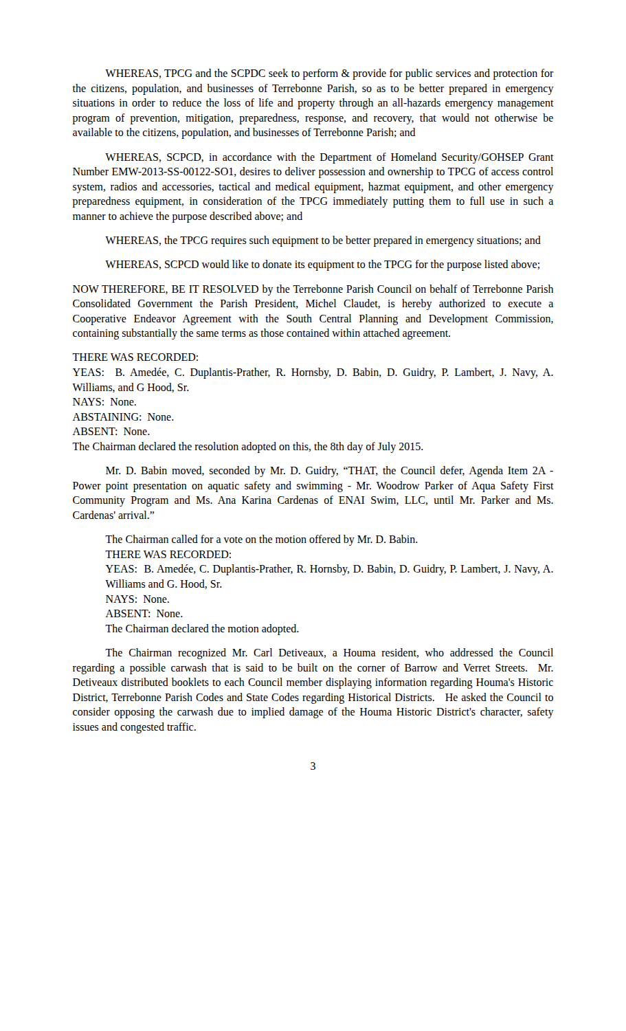WHEREAS, TPCG and the SCPDC seek to perform & provide for public services and protection for the citizens, population, and businesses of Terrebonne Parish, so as to be better prepared in emergency situations in order to reduce the loss of life and property through an all-hazards emergency management program of prevention, mitigation, preparedness, response, and recovery, that would not otherwise be available to the citizens, population, and businesses of Terrebonne Parish; and
WHEREAS, SCPCD, in accordance with the Department of Homeland Security/GOHSEP Grant Number EMW-2013-SS-00122-SO1, desires to deliver possession and ownership to TPCG of access control system, radios and accessories, tactical and medical equipment, hazmat equipment, and other emergency preparedness equipment, in consideration of the TPCG immediately putting them to full use in such a manner to achieve the purpose described above; and
WHEREAS, the TPCG requires such equipment to be better prepared in emergency situations; and
WHEREAS, SCPCD would like to donate its equipment to the TPCG for the purpose listed above;
NOW THEREFORE, BE IT RESOLVED by the Terrebonne Parish Council on behalf of Terrebonne Parish Consolidated Government the Parish President, Michel Claudet, is hereby authorized to execute a Cooperative Endeavor Agreement with the South Central Planning and Development Commission, containing substantially the same terms as those contained within attached agreement.
THERE WAS RECORDED:
YEAS: B. Amedée, C. Duplantis-Prather, R. Hornsby, D. Babin, D. Guidry, P. Lambert, J. Navy, A. Williams, and G Hood, Sr.
NAYS: None.
ABSTAINING: None.
ABSENT: None.
The Chairman declared the resolution adopted on this, the 8th day of July 2015.
Mr. D. Babin moved, seconded by Mr. D. Guidry, “THAT, the Council defer, Agenda Item 2A - Power point presentation on aquatic safety and swimming - Mr. Woodrow Parker of Aqua Safety First Community Program and Ms. Ana Karina Cardenas of ENAI Swim, LLC, until Mr. Parker and Ms. Cardenas' arrival.”
The Chairman called for a vote on the motion offered by Mr. D. Babin.
THERE WAS RECORDED:
YEAS: B. Amedée, C. Duplantis-Prather, R. Hornsby, D. Babin, D. Guidry, P. Lambert, J. Navy, A. Williams and G. Hood, Sr.
NAYS: None.
ABSENT: None.
The Chairman declared the motion adopted.
The Chairman recognized Mr. Carl Detiveaux, a Houma resident, who addressed the Council regarding a possible carwash that is said to be built on the corner of Barrow and Verret Streets. Mr. Detiveaux distributed booklets to each Council member displaying information regarding Houma's Historic District, Terrebonne Parish Codes and State Codes regarding Historical Districts. He asked the Council to consider opposing the carwash due to implied damage of the Houma Historic District's character, safety issues and congested traffic.
3